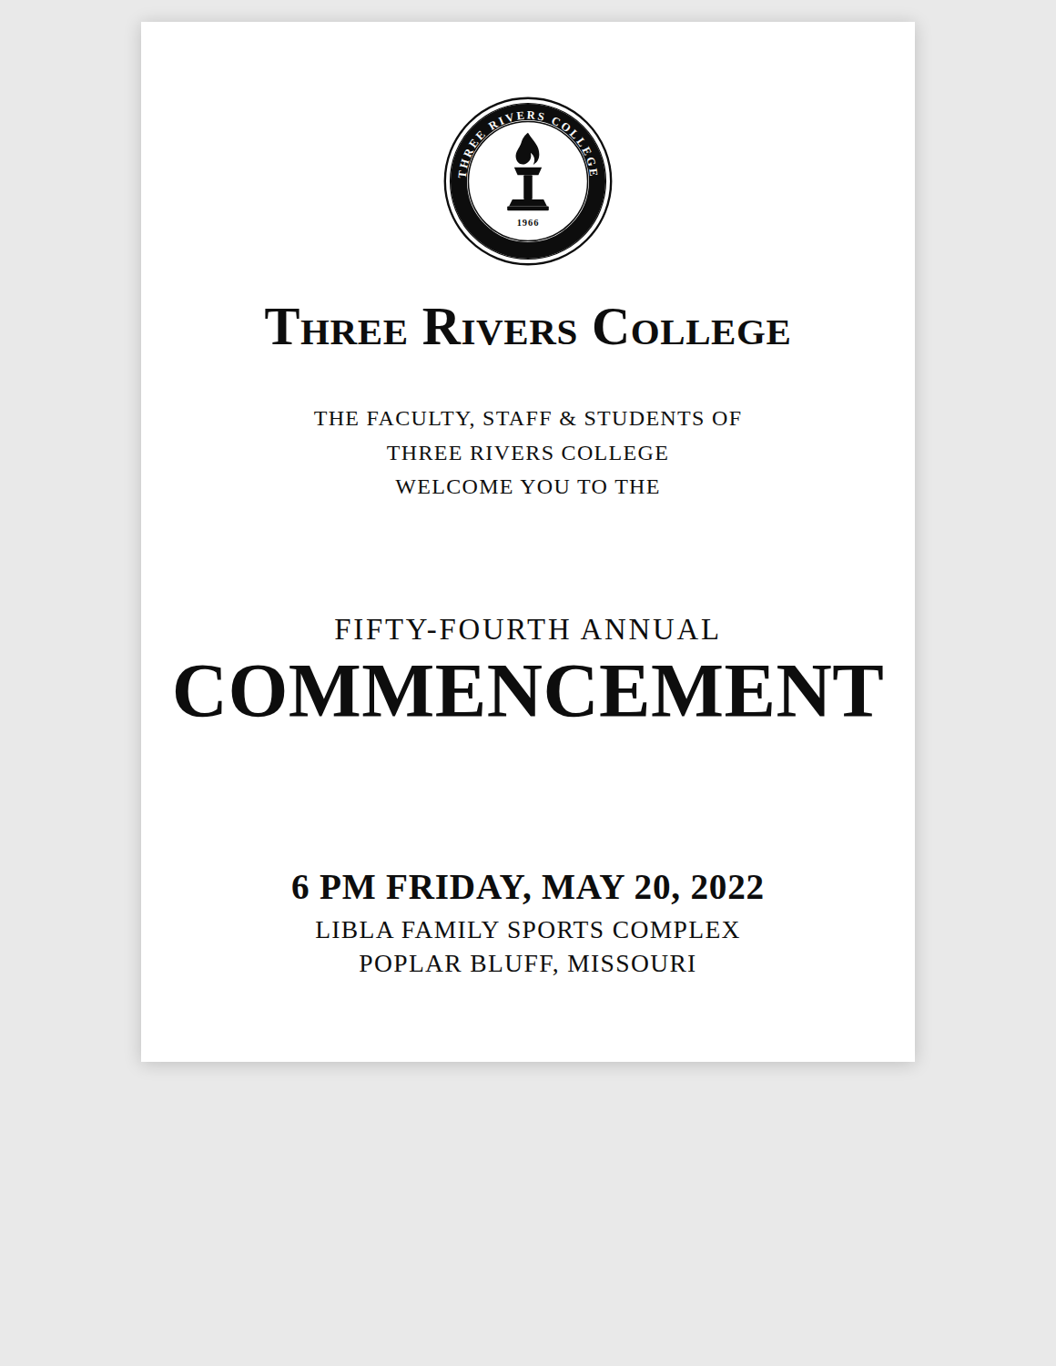THREE RIVERS COLLEGE 1966
Three Rivers College
The Faculty, Staff & Students of
Three Rivers College
Welcome You to the
Fifty-Fourth Annual
Commencement
6 PM Friday, May 20, 2022
Libla Family Sports Complex
Poplar Bluff, Missouri